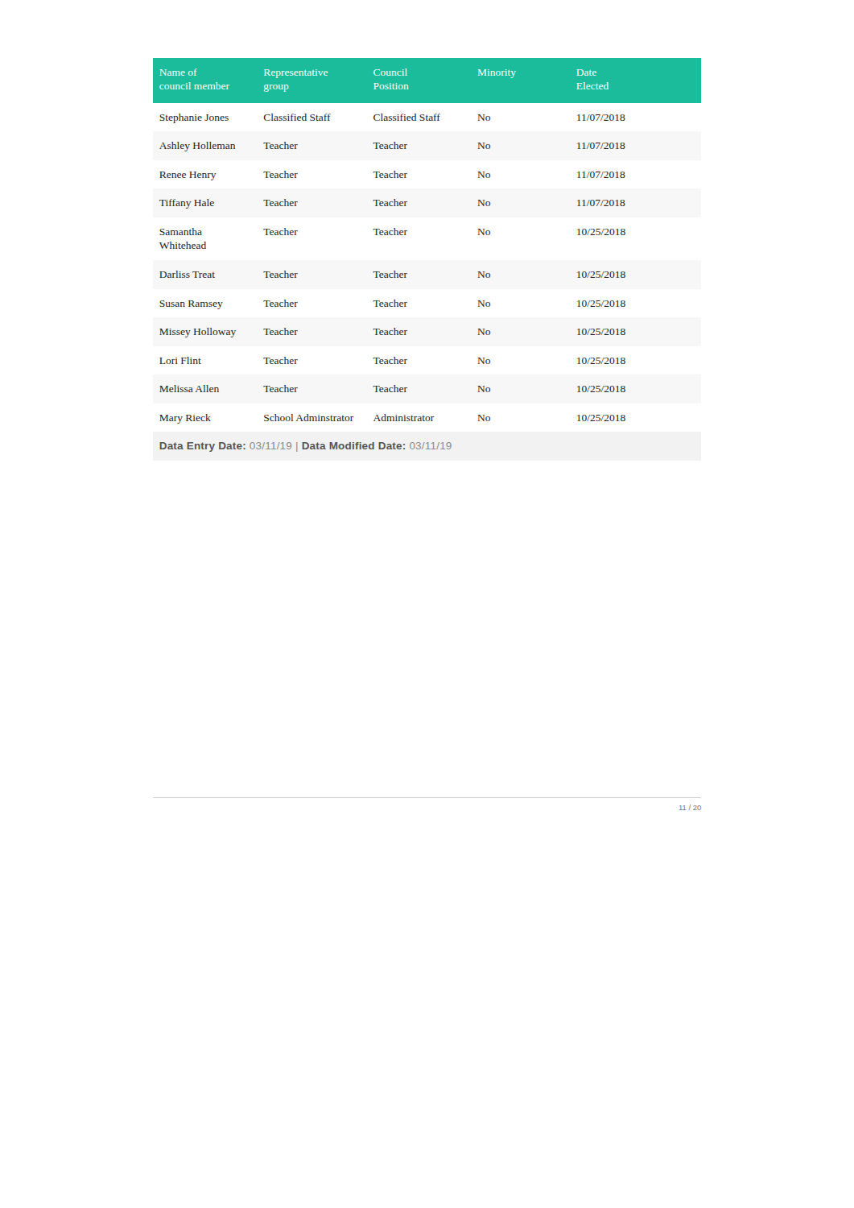| Name of council member | Representative group | Council Position | Minority | Date Elected |
| --- | --- | --- | --- | --- |
| Stephanie Jones | Classified Staff | Classified Staff | No | 11/07/2018 |
| Ashley Holleman | Teacher | Teacher | No | 11/07/2018 |
| Renee Henry | Teacher | Teacher | No | 11/07/2018 |
| Tiffany Hale | Teacher | Teacher | No | 11/07/2018 |
| Samantha Whitehead | Teacher | Teacher | No | 10/25/2018 |
| Darliss Treat | Teacher | Teacher | No | 10/25/2018 |
| Susan Ramsey | Teacher | Teacher | No | 10/25/2018 |
| Missey Holloway | Teacher | Teacher | No | 10/25/2018 |
| Lori Flint | Teacher | Teacher | No | 10/25/2018 |
| Melissa Allen | Teacher | Teacher | No | 10/25/2018 |
| Mary Rieck | School Adminstrator | Administrator | No | 10/25/2018 |
| Data Entry Date: 03/11/19 / Data Modified Date: 03/11/19 |
11 / 20